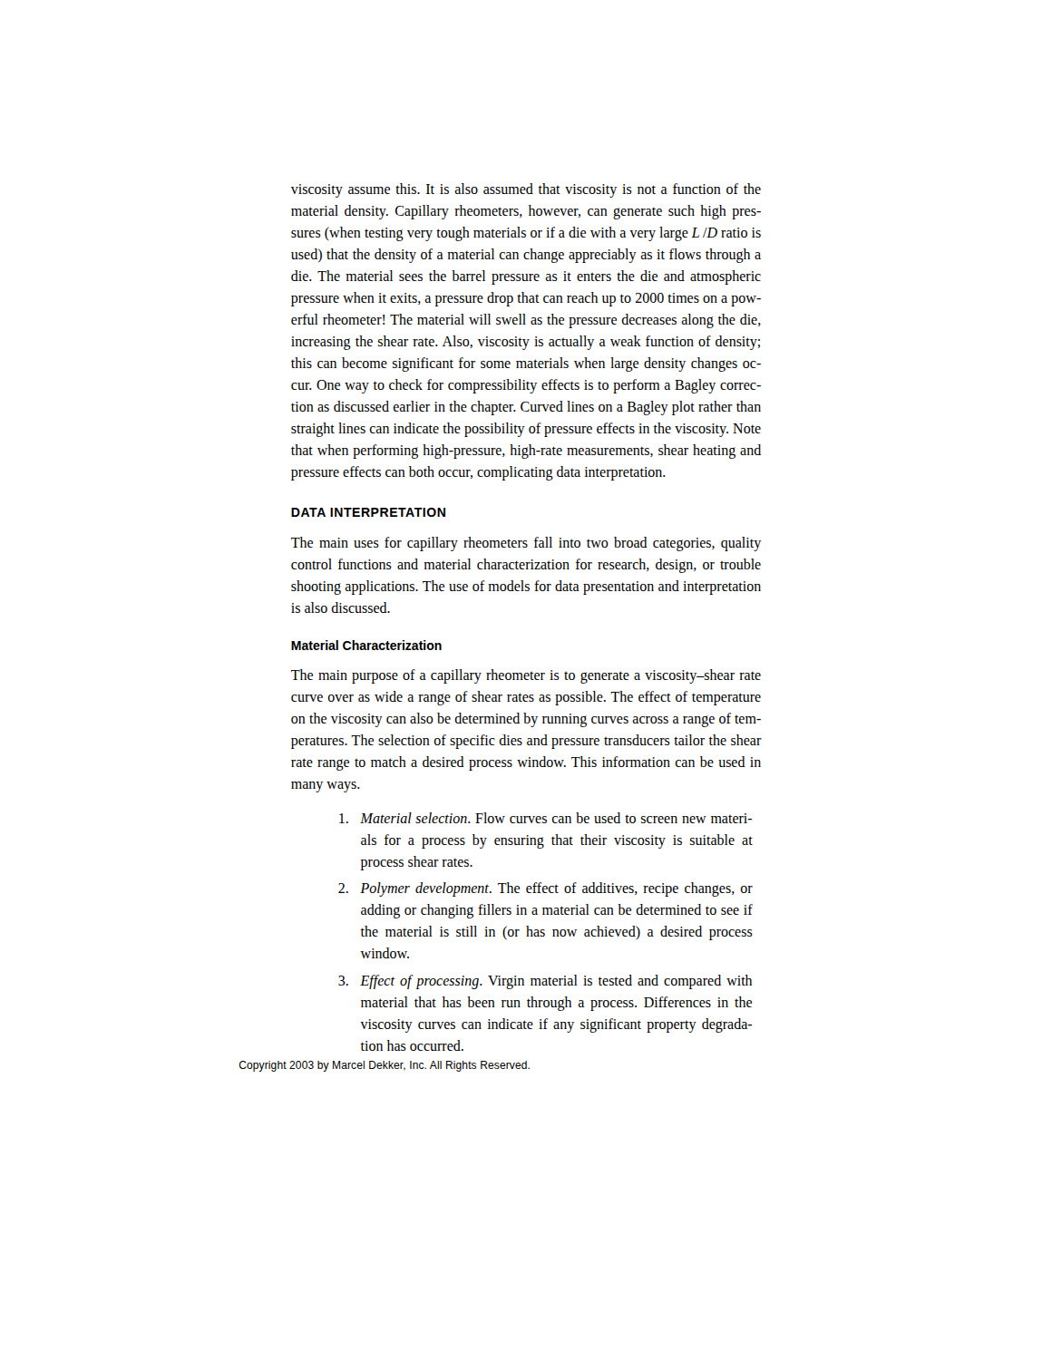viscosity assume this. It is also assumed that viscosity is not a function of the material density. Capillary rheometers, however, can generate such high pressures (when testing very tough materials or if a die with a very large L /D ratio is used) that the density of a material can change appreciably as it flows through a die. The material sees the barrel pressure as it enters the die and atmospheric pressure when it exits, a pressure drop that can reach up to 2000 times on a powerful rheometer! The material will swell as the pressure decreases along the die, increasing the shear rate. Also, viscosity is actually a weak function of density; this can become significant for some materials when large density changes occur. One way to check for compressibility effects is to perform a Bagley correction as discussed earlier in the chapter. Curved lines on a Bagley plot rather than straight lines can indicate the possibility of pressure effects in the viscosity. Note that when performing high-pressure, high-rate measurements, shear heating and pressure effects can both occur, complicating data interpretation.
Data Interpretation
The main uses for capillary rheometers fall into two broad categories, quality control functions and material characterization for research, design, or trouble shooting applications. The use of models for data presentation and interpretation is also discussed.
Material Characterization
The main purpose of a capillary rheometer is to generate a viscosity–shear rate curve over as wide a range of shear rates as possible. The effect of temperature on the viscosity can also be determined by running curves across a range of temperatures. The selection of specific dies and pressure transducers tailor the shear rate range to match a desired process window. This information can be used in many ways.
Material selection. Flow curves can be used to screen new materials for a process by ensuring that their viscosity is suitable at process shear rates.
Polymer development. The effect of additives, recipe changes, or adding or changing fillers in a material can be determined to see if the material is still in (or has now achieved) a desired process window.
Effect of processing. Virgin material is tested and compared with material that has been run through a process. Differences in the viscosity curves can indicate if any significant property degradation has occurred.
Copyright 2003 by Marcel Dekker, Inc. All Rights Reserved.